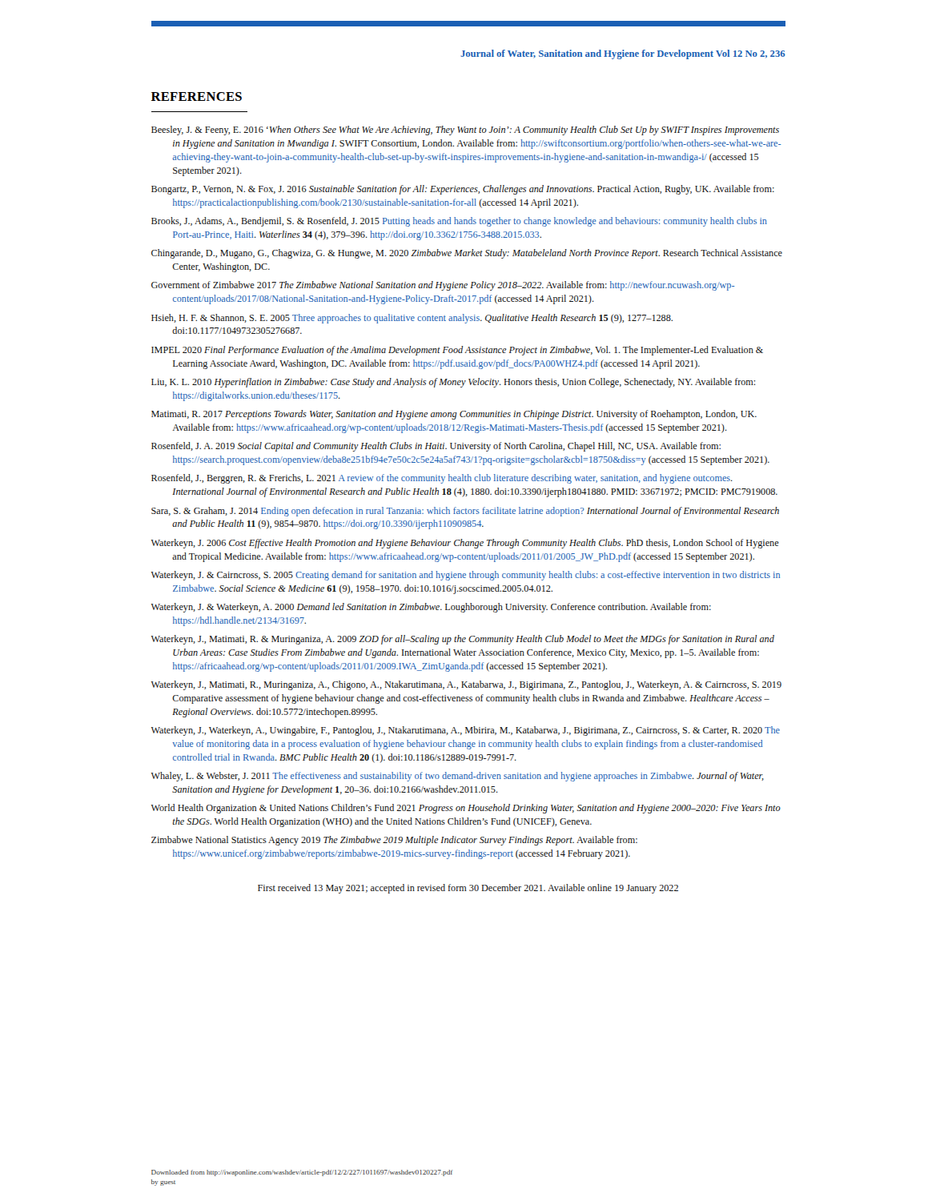Journal of Water, Sanitation and Hygiene for Development Vol 12 No 2, 236
REFERENCES
Beesley, J. & Feeny, E. 2016 ‘When Others See What We Are Achieving, They Want to Join’: A Community Health Club Set Up by SWIFT Inspires Improvements in Hygiene and Sanitation in Mwandiga I. SWIFT Consortium, London. Available from: http://swiftconsortium.org/portfolio/when-others-see-what-we-are-achieving-they-want-to-join-a-community-health-club-set-up-by-swift-inspires-improvements-in-hygiene-and-sanitation-in-mwandiga-i/ (accessed 15 September 2021).
Bongartz, P., Vernon, N. & Fox, J. 2016 Sustainable Sanitation for All: Experiences, Challenges and Innovations. Practical Action, Rugby, UK. Available from: https://practicalactionpublishing.com/book/2130/sustainable-sanitation-for-all (accessed 14 April 2021).
Brooks, J., Adams, A., Bendjemil, S. & Rosenfeld, J. 2015 Putting heads and hands together to change knowledge and behaviours: community health clubs in Port-au-Prince, Haiti. Waterlines 34 (4), 379–396. http://doi.org/10.3362/1756-3488.2015.033.
Chingarande, D., Mugano, G., Chagwiza, G. & Hungwe, M. 2020 Zimbabwe Market Study: Matabeleland North Province Report. Research Technical Assistance Center, Washington, DC.
Government of Zimbabwe 2017 The Zimbabwe National Sanitation and Hygiene Policy 2018–2022. Available from: http://newfour.ncuwash.org/wp-content/uploads/2017/08/National-Sanitation-and-Hygiene-Policy-Draft-2017.pdf (accessed 14 April 2021).
Hsieh, H. F. & Shannon, S. E. 2005 Three approaches to qualitative content analysis. Qualitative Health Research 15 (9), 1277–1288. doi:10.1177/1049732305276687.
IMPEL 2020 Final Performance Evaluation of the Amalima Development Food Assistance Project in Zimbabwe, Vol. 1. The Implementer-Led Evaluation & Learning Associate Award, Washington, DC. Available from: https://pdf.usaid.gov/pdf_docs/PA00WHZ4.pdf (accessed 14 April 2021).
Liu, K. L. 2010 Hyperinflation in Zimbabwe: Case Study and Analysis of Money Velocity. Honors thesis, Union College, Schenectady, NY. Available from: https://digitalworks.union.edu/theses/1175.
Matimati, R. 2017 Perceptions Towards Water, Sanitation and Hygiene among Communities in Chipinge District. University of Roehampton, London, UK. Available from: https://www.africaahead.org/wp-content/uploads/2018/12/Regis-Matimati-Masters-Thesis.pdf (accessed 15 September 2021).
Rosenfeld, J. A. 2019 Social Capital and Community Health Clubs in Haiti. University of North Carolina, Chapel Hill, NC, USA. Available from: https://search.proquest.com/openview/deba8e251bf94e7e50c2c5e24a5af743/1?pq-origsite=gscholar&cbl=18750&diss=y (accessed 15 September 2021).
Rosenfeld, J., Berggren, R. & Frerichs, L. 2021 A review of the community health club literature describing water, sanitation, and hygiene outcomes. International Journal of Environmental Research and Public Health 18 (4), 1880. doi:10.3390/ijerph18041880. PMID: 33671972; PMCID: PMC7919008.
Sara, S. & Graham, J. 2014 Ending open defecation in rural Tanzania: which factors facilitate latrine adoption? International Journal of Environmental Research and Public Health 11 (9), 9854–9870. https://doi.org/10.3390/ijerph110909854.
Waterkeyn, J. 2006 Cost Effective Health Promotion and Hygiene Behaviour Change Through Community Health Clubs. PhD thesis, London School of Hygiene and Tropical Medicine. Available from: https://www.africaahead.org/wp-content/uploads/2011/01/2005_JW_PhD.pdf (accessed 15 September 2021).
Waterkeyn, J. & Cairncross, S. 2005 Creating demand for sanitation and hygiene through community health clubs: a cost-effective intervention in two districts in Zimbabwe. Social Science & Medicine 61 (9), 1958–1970. doi:10.1016/j.socscimed.2005.04.012.
Waterkeyn, J. & Waterkeyn, A. 2000 Demand led Sanitation in Zimbabwe. Loughborough University. Conference contribution. Available from: https://hdl.handle.net/2134/31697.
Waterkeyn, J., Matimati, R. & Muringaniza, A. 2009 ZOD for all–Scaling up the Community Health Club Model to Meet the MDGs for Sanitation in Rural and Urban Areas: Case Studies From Zimbabwe and Uganda. International Water Association Conference, Mexico City, Mexico, pp. 1–5. Available from: https://africaahead.org/wp-content/uploads/2011/01/2009.IWA_ZimUganda.pdf (accessed 15 September 2021).
Waterkeyn, J., Matimati, R., Muringaniza, A., Chigono, A., Ntakarutimana, A., Katabarwa, J., Bigirimana, Z., Pantoglou, J., Waterkeyn, A. & Cairncross, S. 2019 Comparative assessment of hygiene behaviour change and cost-effectiveness of community health clubs in Rwanda and Zimbabwe. Healthcare Access – Regional Overviews. doi:10.5772/intechopen.89995.
Waterkeyn, J., Waterkeyn, A., Uwingabire, F., Pantoglou, J., Ntakarutimana, A., Mbirira, M., Katabarwa, J., Bigirimana, Z., Cairncross, S. & Carter, R. 2020 The value of monitoring data in a process evaluation of hygiene behaviour change in community health clubs to explain findings from a cluster-randomised controlled trial in Rwanda. BMC Public Health 20 (1). doi:10.1186/s12889-019-7991-7.
Whaley, L. & Webster, J. 2011 The effectiveness and sustainability of two demand-driven sanitation and hygiene approaches in Zimbabwe. Journal of Water, Sanitation and Hygiene for Development 1, 20–36. doi:10.2166/washdev.2011.015.
World Health Organization & United Nations Children’s Fund 2021 Progress on Household Drinking Water, Sanitation and Hygiene 2000–2020: Five Years Into the SDGs. World Health Organization (WHO) and the United Nations Children’s Fund (UNICEF), Geneva.
Zimbabwe National Statistics Agency 2019 The Zimbabwe 2019 Multiple Indicator Survey Findings Report. Available from: https://www.unicef.org/zimbabwe/reports/zimbabwe-2019-mics-survey-findings-report (accessed 14 February 2021).
First received 13 May 2021; accepted in revised form 30 December 2021. Available online 19 January 2022
Downloaded from http://iwaponline.com/washdev/article-pdf/12/2/227/1011697/washdev0120227.pdf
by guest